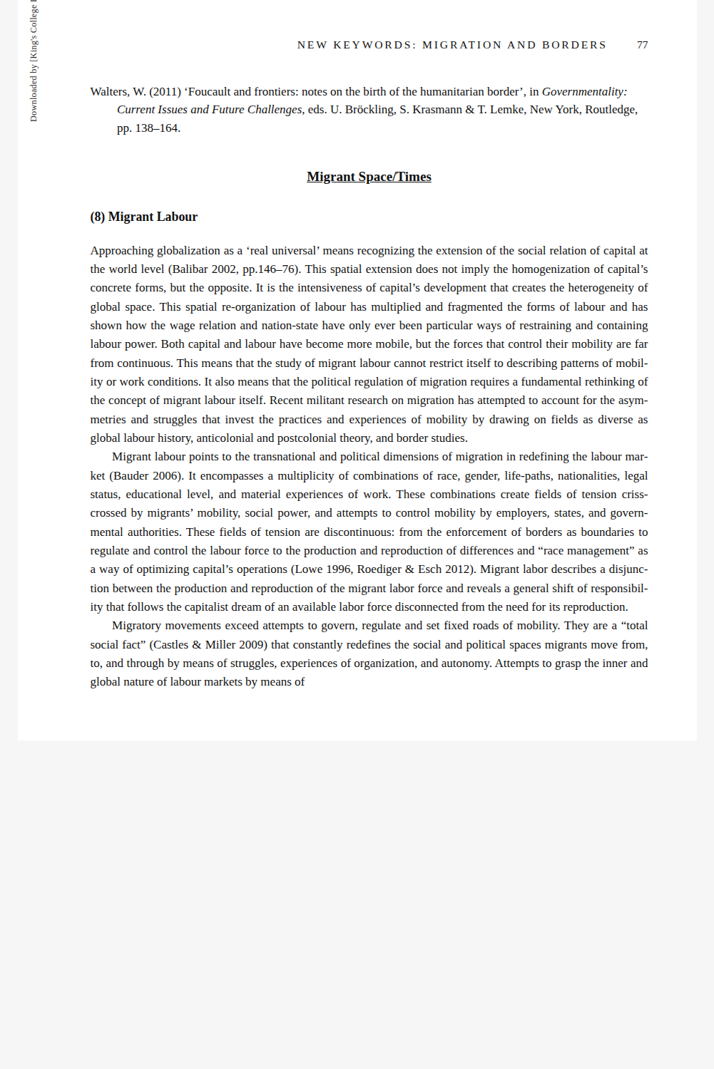NEW KEYWORDS: MIGRATION AND BORDERS 77
Downloaded by [King's College London] at 07:53 11 December 2014
Walters, W. (2011) ‘Foucault and frontiers: notes on the birth of the humanitarian border’, in Governmentality: Current Issues and Future Challenges, eds. U. Bröckling, S. Krasmann & T. Lemke, New York, Routledge, pp. 138–164.
Migrant Space/Times
(8) Migrant Labour
Approaching globalization as a ‘real universal’ means recognizing the extension of the social relation of capital at the world level (Balibar 2002, pp.146–76). This spatial extension does not imply the homogenization of capital’s concrete forms, but the opposite. It is the intensiveness of capital’s development that creates the heterogeneity of global space. This spatial re-organization of labour has multiplied and fragmented the forms of labour and has shown how the wage relation and nation-state have only ever been particular ways of restraining and containing labour power. Both capital and labour have become more mobile, but the forces that control their mobility are far from continuous. This means that the study of migrant labour cannot restrict itself to describing patterns of mobility or work conditions. It also means that the political regulation of migration requires a fundamental rethinking of the concept of migrant labour itself. Recent militant research on migration has attempted to account for the asymmetries and struggles that invest the practices and experiences of mobility by drawing on fields as diverse as global labour history, anticolonial and postcolonial theory, and border studies.
Migrant labour points to the transnational and political dimensions of migration in redefining the labour market (Bauder 2006). It encompasses a multiplicity of combinations of race, gender, life-paths, nationalities, legal status, educational level, and material experiences of work. These combinations create fields of tension crisscrossed by migrants’ mobility, social power, and attempts to control mobility by employers, states, and governmental authorities. These fields of tension are discontinuous: from the enforcement of borders as boundaries to regulate and control the labour force to the production and reproduction of differences and “race management” as a way of optimizing capital’s operations (Lowe 1996, Roediger & Esch 2012). Migrant labor describes a disjunction between the production and reproduction of the migrant labor force and reveals a general shift of responsibility that follows the capitalist dream of an available labor force disconnected from the need for its reproduction.
Migratory movements exceed attempts to govern, regulate and set fixed roads of mobility. They are a “total social fact” (Castles & Miller 2009) that constantly redefines the social and political spaces migrants move from, to, and through by means of struggles, experiences of organization, and autonomy. Attempts to grasp the inner and global nature of labour markets by means of